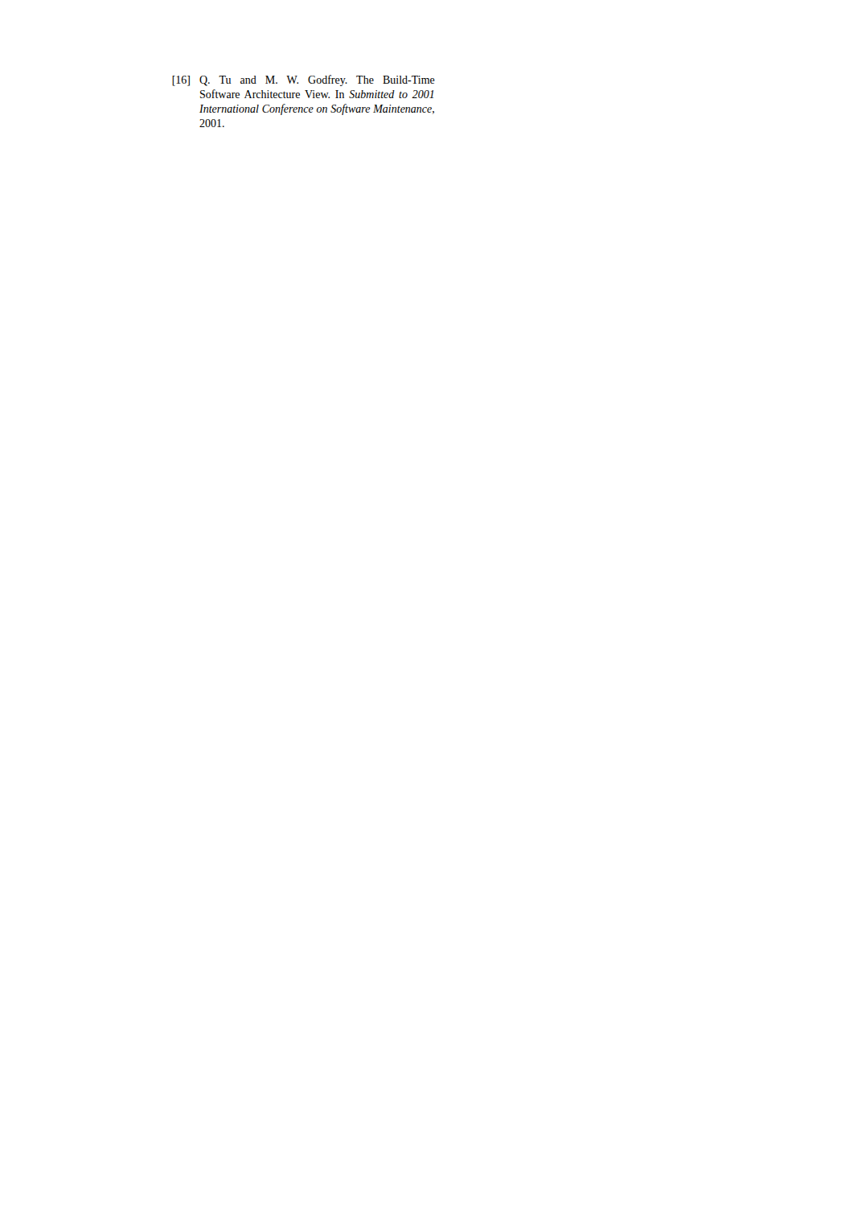[16] Q. Tu and M. W. Godfrey. The Build-Time Software Architecture View. In Submitted to 2001 International Conference on Software Maintenance, 2001.